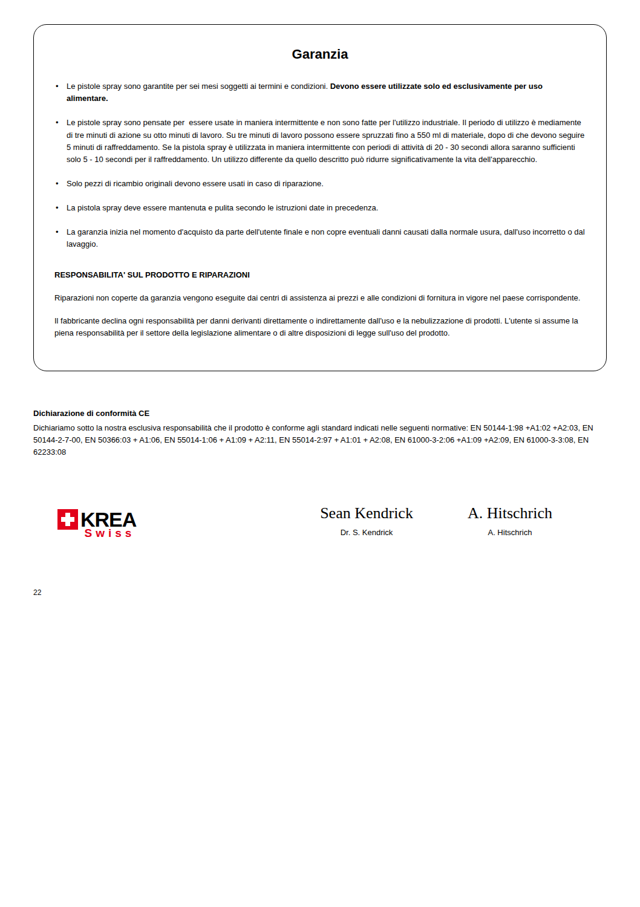Garanzia
Le pistole spray sono garantite per sei mesi soggetti ai termini e condizioni. Devono essere utilizzate solo ed esclusivamente per uso alimentare.
Le pistole spray sono pensate per essere usate in maniera intermittente e non sono fatte per l'utilizzo industriale. Il periodo di utilizzo è mediamente di tre minuti di azione su otto minuti di lavoro. Su tre minuti di lavoro possono essere spruzzati fino a 550 ml di materiale, dopo di che devono seguire 5 minuti di raffreddamento. Se la pistola spray è utilizzata in maniera intermittente con periodi di attività di 20 - 30 secondi allora saranno sufficienti solo 5 - 10 secondi per il raffreddamento. Un utilizzo differente da quello descritto può ridurre significativamente la vita dell'apparecchio.
Solo pezzi di ricambio originali devono essere usati in caso di riparazione.
La pistola spray deve essere mantenuta e pulita secondo le istruzioni date in precedenza.
La garanzia inizia nel momento d'acquisto da parte dell'utente finale e non copre eventuali danni causati dalla normale usura, dall'uso incorretto o dal lavaggio.
RESPONSABILITA' SUL PRODOTTO E RIPARAZIONI
Riparazioni non coperte da garanzia vengono eseguite dai centri di assistenza ai prezzi e alle condizioni di fornitura in vigore nel paese corrispondente.
Il fabbricante declina ogni responsabilità per danni derivanti direttamente o indirettamente dall'uso e la nebulizzazione di prodotti. L'utente si assume la piena responsabilità per il settore della legislazione alimentare o di altre disposizioni di legge sull'uso del prodotto.
Dichiarazione di conformità CE
Dichiariamo sotto la nostra esclusiva responsabilità che il prodotto è conforme agli standard indicati nelle seguenti normative: EN 50144-1:98 +A1:02 +A2:03, EN 50144-2-7-00, EN 50366:03 + A1:06, EN 55014-1:06 + A1:09 + A2:11, EN 55014-2:97 + A1:01 + A2:08, EN 61000-3-2:06 +A1:09 +A2:09, EN 61000-3-3:08, EN 62233:08
KREA
Swiss
Sean Kendrick
Dr. S. Kendrick
A. Hitschrich
A. Hitschrich
22